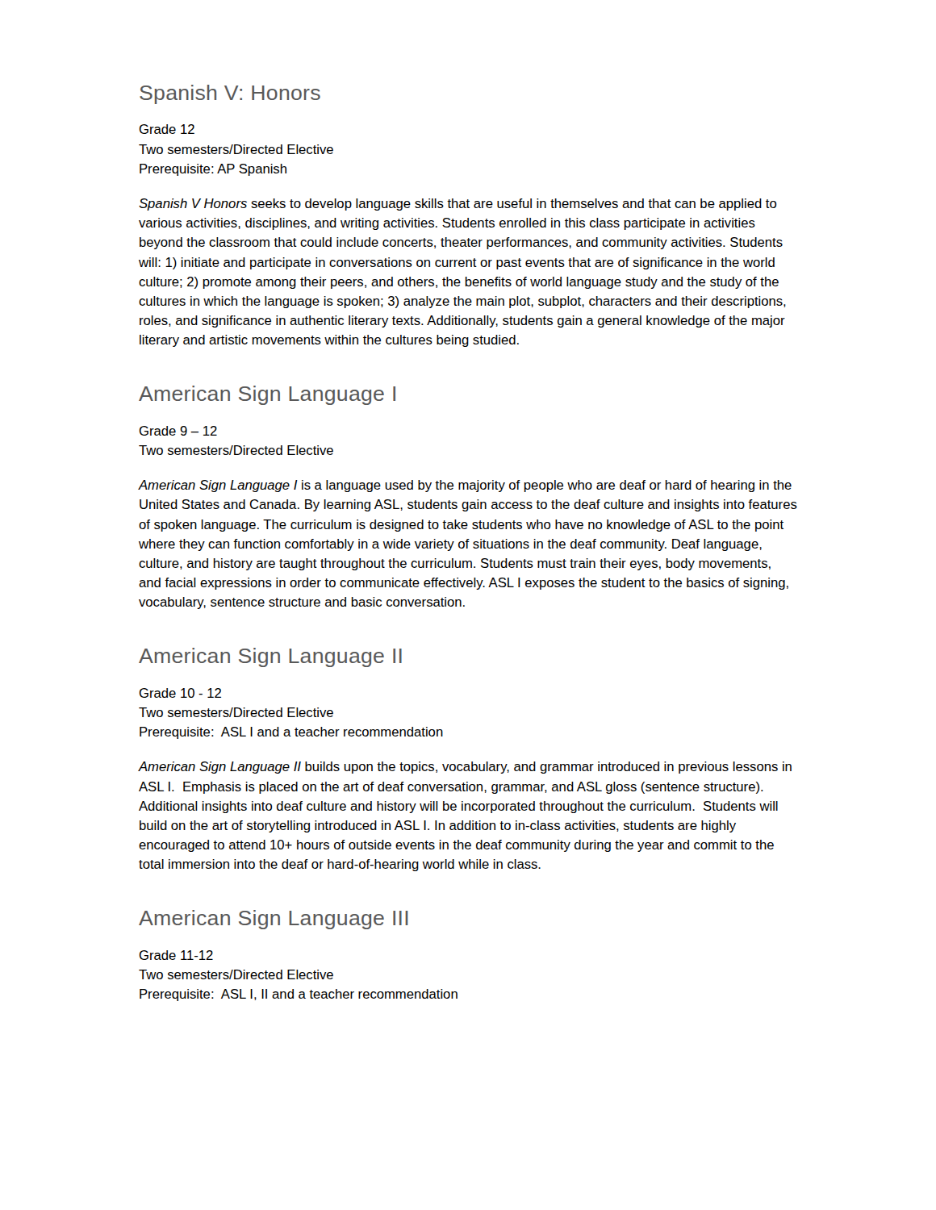Spanish V: Honors
Grade 12 Two semesters/Directed Elective Prerequisite: AP Spanish
Spanish V Honors seeks to develop language skills that are useful in themselves and that can be applied to various activities, disciplines, and writing activities. Students enrolled in this class participate in activities beyond the classroom that could include concerts, theater performances, and community activities. Students will: 1) initiate and participate in conversations on current or past events that are of significance in the world culture; 2) promote among their peers, and others, the benefits of world language study and the study of the cultures in which the language is spoken; 3) analyze the main plot, subplot, characters and their descriptions, roles, and significance in authentic literary texts. Additionally, students gain a general knowledge of the major literary and artistic movements within the cultures being studied.
American Sign Language I
Grade 9 – 12 Two semesters/Directed Elective
American Sign Language I is a language used by the majority of people who are deaf or hard of hearing in the United States and Canada. By learning ASL, students gain access to the deaf culture and insights into features of spoken language. The curriculum is designed to take students who have no knowledge of ASL to the point where they can function comfortably in a wide variety of situations in the deaf community. Deaf language, culture, and history are taught throughout the curriculum. Students must train their eyes, body movements, and facial expressions in order to communicate effectively. ASL I exposes the student to the basics of signing, vocabulary, sentence structure and basic conversation.
American Sign Language II
Grade 10 - 12 Two semesters/Directed Elective Prerequisite: ASL I and a teacher recommendation
American Sign Language II builds upon the topics, vocabulary, and grammar introduced in previous lessons in ASL I. Emphasis is placed on the art of deaf conversation, grammar, and ASL gloss (sentence structure). Additional insights into deaf culture and history will be incorporated throughout the curriculum. Students will build on the art of storytelling introduced in ASL I. In addition to in-class activities, students are highly encouraged to attend 10+ hours of outside events in the deaf community during the year and commit to the total immersion into the deaf or hard-of-hearing world while in class.
American Sign Language III
Grade 11-12 Two semesters/Directed Elective Prerequisite: ASL I, II and a teacher recommendation